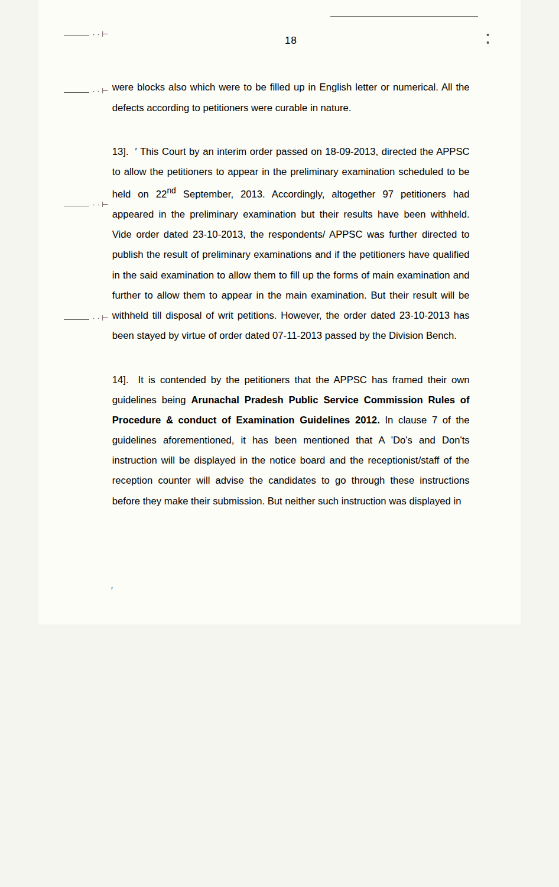••
· · ⊢
· · ⊢
· · ⊢
· · ⊢
18
were blocks also which were to be filled up in English letter or numerical. All the defects according to petitioners were curable in nature.
13]. ′ This Court by an interim order passed on 18-09-2013, directed the APPSC to allow the petitioners to appear in the preliminary examination scheduled to be held on 22nd September, 2013. Accordingly, altogether 97 petitioners had appeared in the preliminary examination but their results have been withheld. Vide order dated 23-10-2013, the respondents/ APPSC was further directed to publish the result of preliminary examinations and if the petitioners have qualified in the said examination to allow them to fill up the forms of main examination and further to allow them to appear in the main examination. But their result will be withheld till disposal of writ petitions. However, the order dated 23-10-2013 has been stayed by virtue of order dated 07-11-2013 passed by the Division Bench.
14]. It is contended by the petitioners that the APPSC has framed their own guidelines being Arunachal Pradesh Public Service Commission Rules of Procedure & conduct of Examination Guidelines 2012. In clause 7 of the guidelines aforementioned, it has been mentioned that A 'Do's and Don'ts instruction will be displayed in the notice board and the receptionist/staff of the reception counter will advise the candidates to go through these instructions before they make their submission. But neither such instruction was displayed in
′